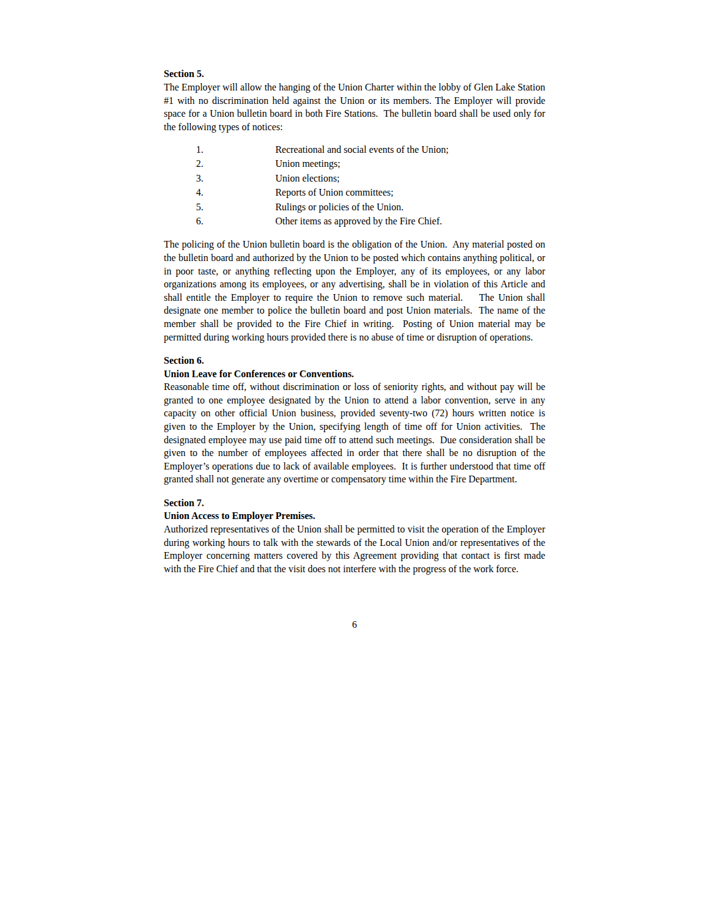Section 5.
The Employer will allow the hanging of the Union Charter within the lobby of Glen Lake Station #1 with no discrimination held against the Union or its members. The Employer will provide space for a Union bulletin board in both Fire Stations. The bulletin board shall be used only for the following types of notices:
1. Recreational and social events of the Union;
2. Union meetings;
3. Union elections;
4. Reports of Union committees;
5. Rulings or policies of the Union.
6. Other items as approved by the Fire Chief.
The policing of the Union bulletin board is the obligation of the Union. Any material posted on the bulletin board and authorized by the Union to be posted which contains anything political, or in poor taste, or anything reflecting upon the Employer, any of its employees, or any labor organizations among its employees, or any advertising, shall be in violation of this Article and shall entitle the Employer to require the Union to remove such material. The Union shall designate one member to police the bulletin board and post Union materials. The name of the member shall be provided to the Fire Chief in writing. Posting of Union material may be permitted during working hours provided there is no abuse of time or disruption of operations.
Section 6.
Union Leave for Conferences or Conventions.
Reasonable time off, without discrimination or loss of seniority rights, and without pay will be granted to one employee designated by the Union to attend a labor convention, serve in any capacity on other official Union business, provided seventy-two (72) hours written notice is given to the Employer by the Union, specifying length of time off for Union activities. The designated employee may use paid time off to attend such meetings. Due consideration shall be given to the number of employees affected in order that there shall be no disruption of the Employer’s operations due to lack of available employees. It is further understood that time off granted shall not generate any overtime or compensatory time within the Fire Department.
Section 7.
Union Access to Employer Premises.
Authorized representatives of the Union shall be permitted to visit the operation of the Employer during working hours to talk with the stewards of the Local Union and/or representatives of the Employer concerning matters covered by this Agreement providing that contact is first made with the Fire Chief and that the visit does not interfere with the progress of the work force.
6